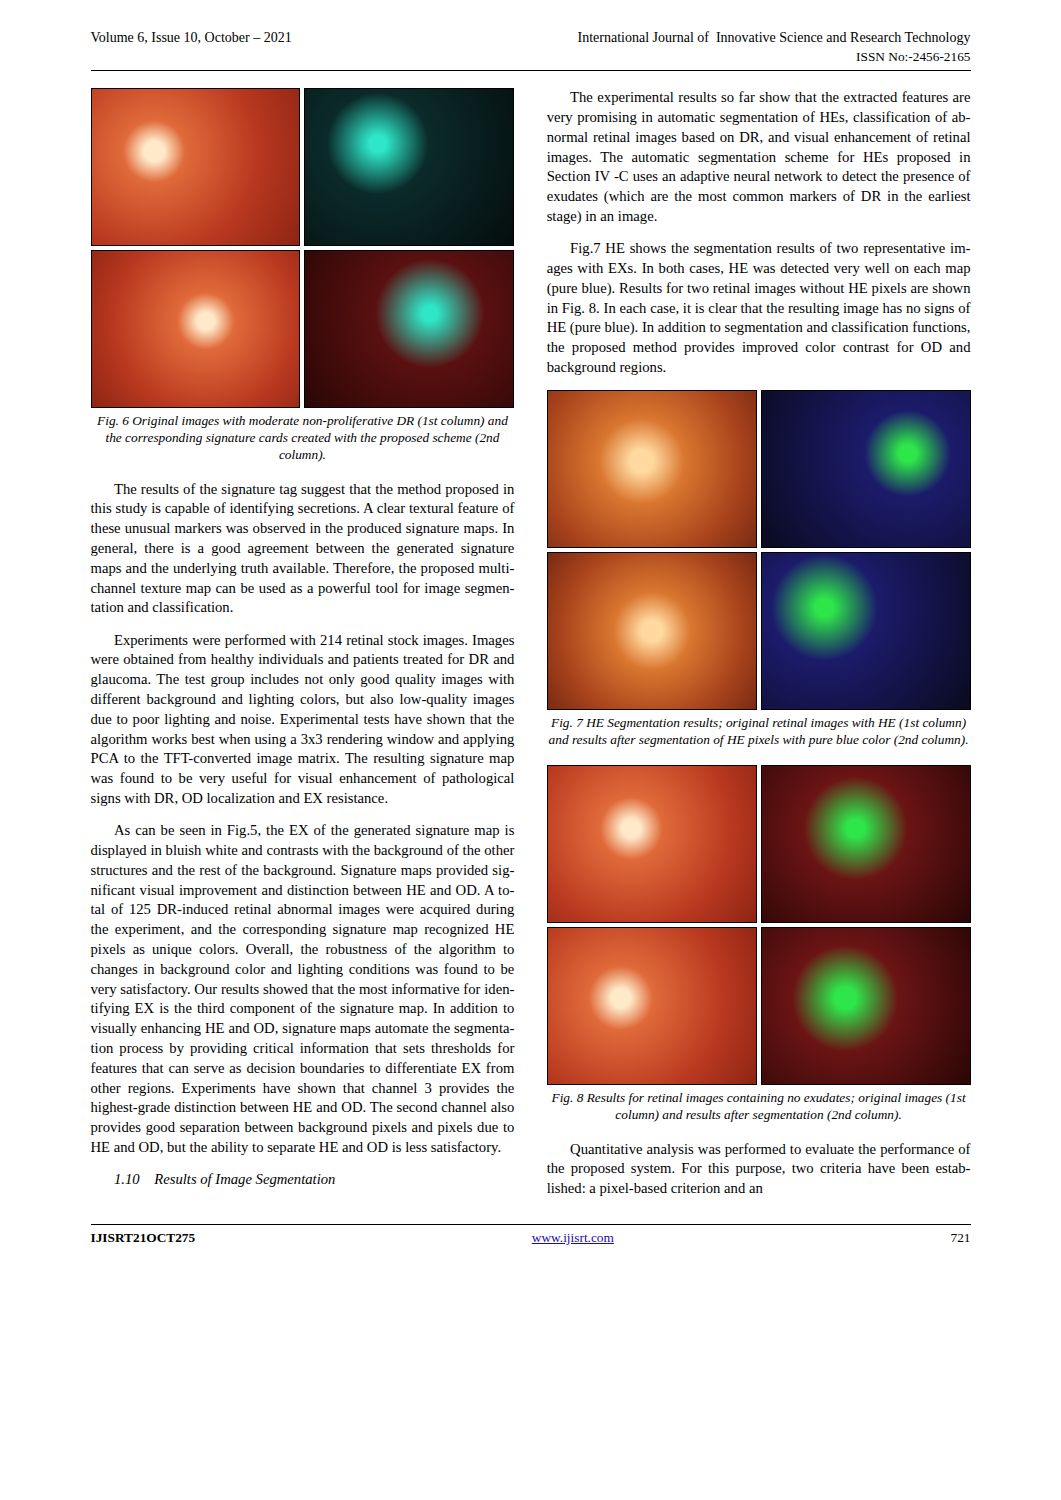Volume 6, Issue 10, October – 2021
International Journal of Innovative Science and Research Technology
ISSN No:-2456-2165
Fig. 6 Original images with moderate non-proliferative DR (1st column) and the corresponding signature cards created with the proposed scheme (2nd column).
The results of the signature tag suggest that the method proposed in this study is capable of identifying secretions. A clear textural feature of these unusual markers was observed in the produced signature maps. In general, there is a good agreement between the generated signature maps and the underlying truth available. Therefore, the proposed multichannel texture map can be used as a powerful tool for image segmentation and classification.
Experiments were performed with 214 retinal stock images. Images were obtained from healthy individuals and patients treated for DR and glaucoma. The test group includes not only good quality images with different background and lighting colors, but also low-quality images due to poor lighting and noise. Experimental tests have shown that the algorithm works best when using a 3x3 rendering window and applying PCA to the TFT-converted image matrix. The resulting signature map was found to be very useful for visual enhancement of pathological signs with DR, OD localization and EX resistance.
As can be seen in Fig.5, the EX of the generated signature map is displayed in bluish white and contrasts with the background of the other structures and the rest of the background. Signature maps provided significant visual improvement and distinction between HE and OD. A total of 125 DR-induced retinal abnormal images were acquired during the experiment, and the corresponding signature map recognized HE pixels as unique colors. Overall, the robustness of the algorithm to changes in background color and lighting conditions was found to be very satisfactory. Our results showed that the most informative for identifying EX is the third component of the signature map. In addition to visually enhancing HE and OD, signature maps automate the segmentation process by providing critical information that sets thresholds for features that can serve as decision boundaries to differentiate EX from other regions. Experiments have shown that channel 3 provides the highest-grade distinction between HE and OD. The second channel also provides good separation between background pixels and pixels due to HE and OD, but the ability to separate HE and OD is less satisfactory.
1.10 Results of Image Segmentation
The experimental results so far show that the extracted features are very promising in automatic segmentation of HEs, classification of abnormal retinal images based on DR, and visual enhancement of retinal images. The automatic segmentation scheme for HEs proposed in Section IV -C uses an adaptive neural network to detect the presence of exudates (which are the most common markers of DR in the earliest stage) in an image.
Fig.7 HE shows the segmentation results of two representative images with EXs. In both cases, HE was detected very well on each map (pure blue). Results for two retinal images without HE pixels are shown in Fig. 8. In each case, it is clear that the resulting image has no signs of HE (pure blue). In addition to segmentation and classification functions, the proposed method provides improved color contrast for OD and background regions.
Fig. 7 HE Segmentation results; original retinal images with HE (1st column) and results after segmentation of HE pixels with pure blue color (2nd column).
Fig. 8 Results for retinal images containing no exudates; original images (1st column) and results after segmentation (2nd column).
Quantitative analysis was performed to evaluate the performance of the proposed system. For this purpose, two criteria have been established: a pixel-based criterion and an
IJISRT21OCT275 www.ijisrt.com 721